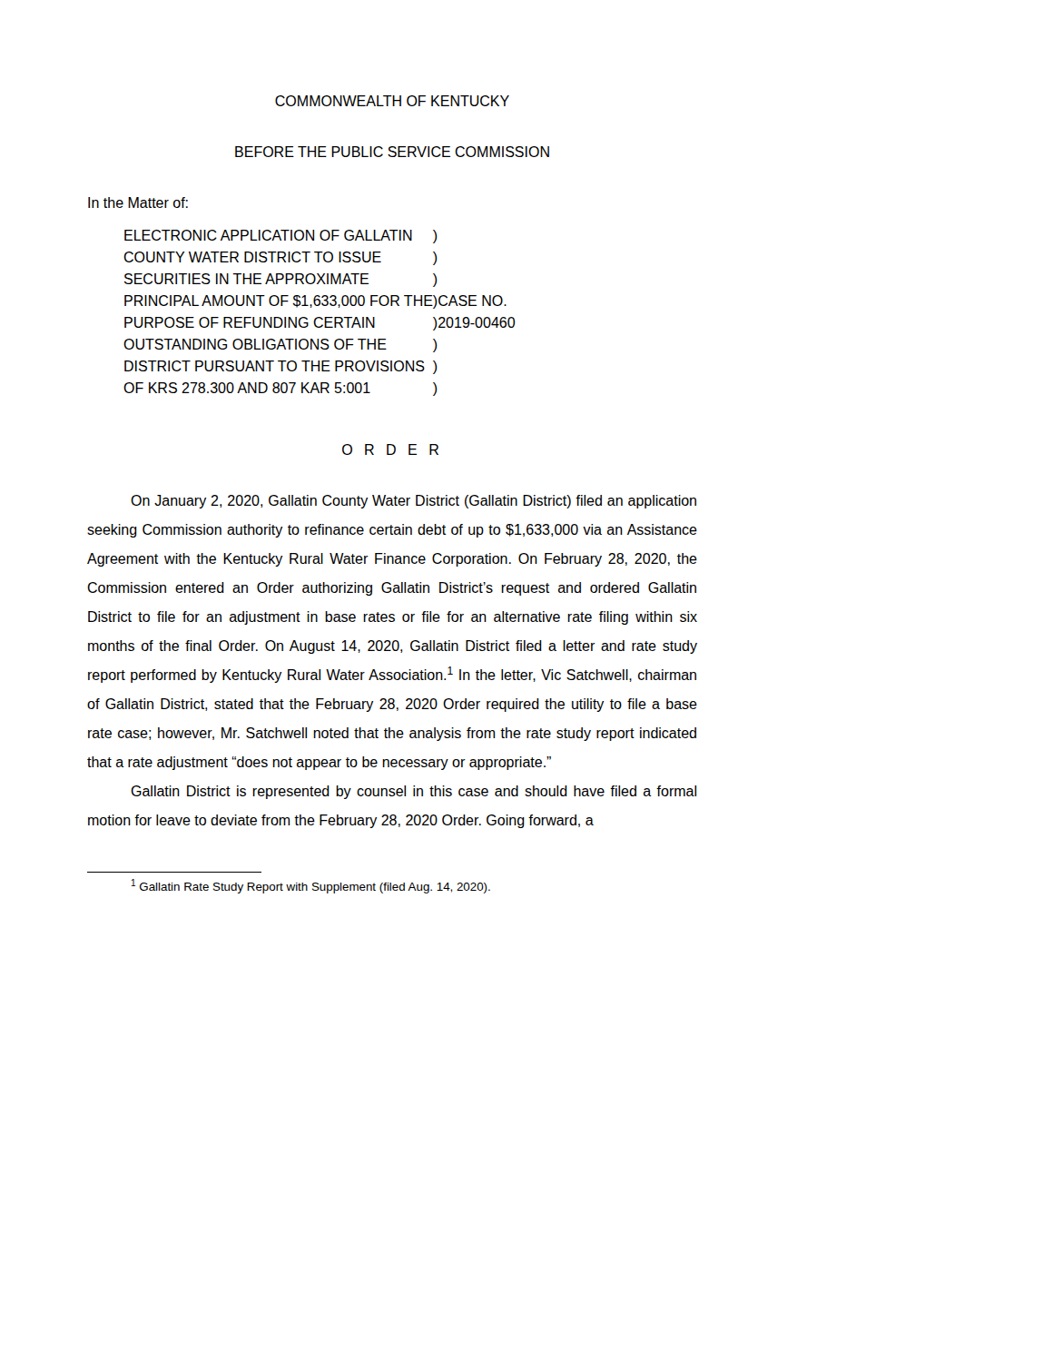COMMONWEALTH OF KENTUCKY
BEFORE THE PUBLIC SERVICE COMMISSION
In the Matter of:
| ELECTRONIC APPLICATION OF GALLATIN | ) | |
| COUNTY WATER DISTRICT TO ISSUE | ) | |
| SECURITIES IN THE APPROXIMATE | ) | |
| PRINCIPAL AMOUNT OF $1,633,000 FOR THE | ) | CASE NO. |
| PURPOSE OF REFUNDING CERTAIN | ) | 2019-00460 |
| OUTSTANDING OBLIGATIONS OF THE | ) | |
| DISTRICT PURSUANT TO THE PROVISIONS | ) | |
| OF KRS 278.300 AND 807 KAR 5:001 | ) | |
O R D E R
On January 2, 2020, Gallatin County Water District (Gallatin District) filed an application seeking Commission authority to refinance certain debt of up to $1,633,000 via an Assistance Agreement with the Kentucky Rural Water Finance Corporation. On February 28, 2020, the Commission entered an Order authorizing Gallatin District’s request and ordered Gallatin District to file for an adjustment in base rates or file for an alternative rate filing within six months of the final Order. On August 14, 2020, Gallatin District filed a letter and rate study report performed by Kentucky Rural Water Association.1 In the letter, Vic Satchwell, chairman of Gallatin District, stated that the February 28, 2020 Order required the utility to file a base rate case; however, Mr. Satchwell noted that the analysis from the rate study report indicated that a rate adjustment “does not appear to be necessary or appropriate.”
Gallatin District is represented by counsel in this case and should have filed a formal motion for leave to deviate from the February 28, 2020 Order. Going forward, a
1 Gallatin Rate Study Report with Supplement (filed Aug. 14, 2020).